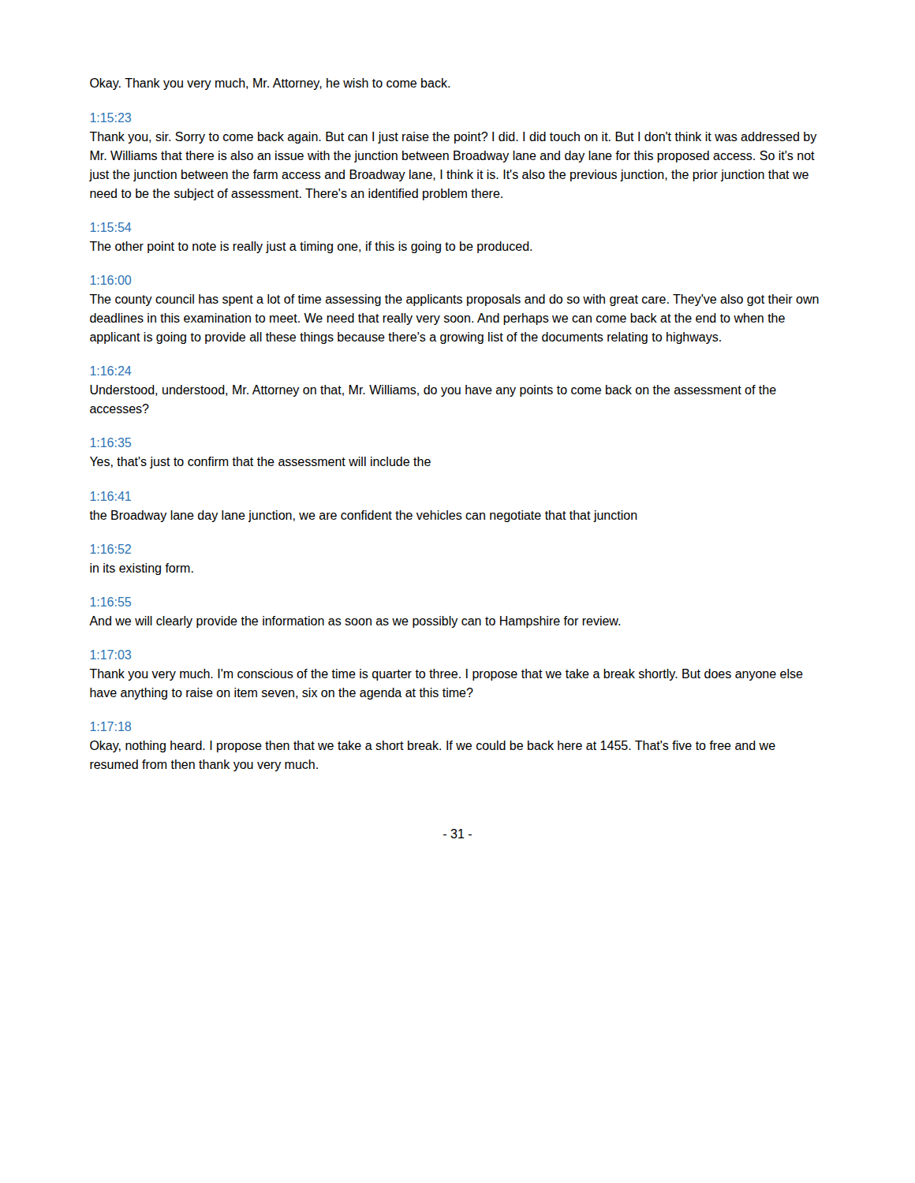Okay. Thank you very much, Mr. Attorney, he wish to come back.
1:15:23
Thank you, sir. Sorry to come back again. But can I just raise the point? I did. I did touch on it. But I don't think it was addressed by Mr. Williams that there is also an issue with the junction between Broadway lane and day lane for this proposed access. So it's not just the junction between the farm access and Broadway lane, I think it is. It's also the previous junction, the prior junction that we need to be the subject of assessment. There's an identified problem there.
1:15:54
The other point to note is really just a timing one, if this is going to be produced.
1:16:00
The county council has spent a lot of time assessing the applicants proposals and do so with great care. They've also got their own deadlines in this examination to meet. We need that really very soon. And perhaps we can come back at the end to when the applicant is going to provide all these things because there's a growing list of the documents relating to highways.
1:16:24
Understood, understood, Mr. Attorney on that, Mr. Williams, do you have any points to come back on the assessment of the accesses?
1:16:35
Yes, that's just to confirm that the assessment will include the
1:16:41
the Broadway lane day lane junction, we are confident the vehicles can negotiate that that junction
1:16:52
in its existing form.
1:16:55
And we will clearly provide the information as soon as we possibly can to Hampshire for review.
1:17:03
Thank you very much. I'm conscious of the time is quarter to three. I propose that we take a break shortly. But does anyone else have anything to raise on item seven, six on the agenda at this time?
1:17:18
Okay, nothing heard. I propose then that we take a short break. If we could be back here at 1455. That's five to free and we resumed from then thank you very much.
- 31 -